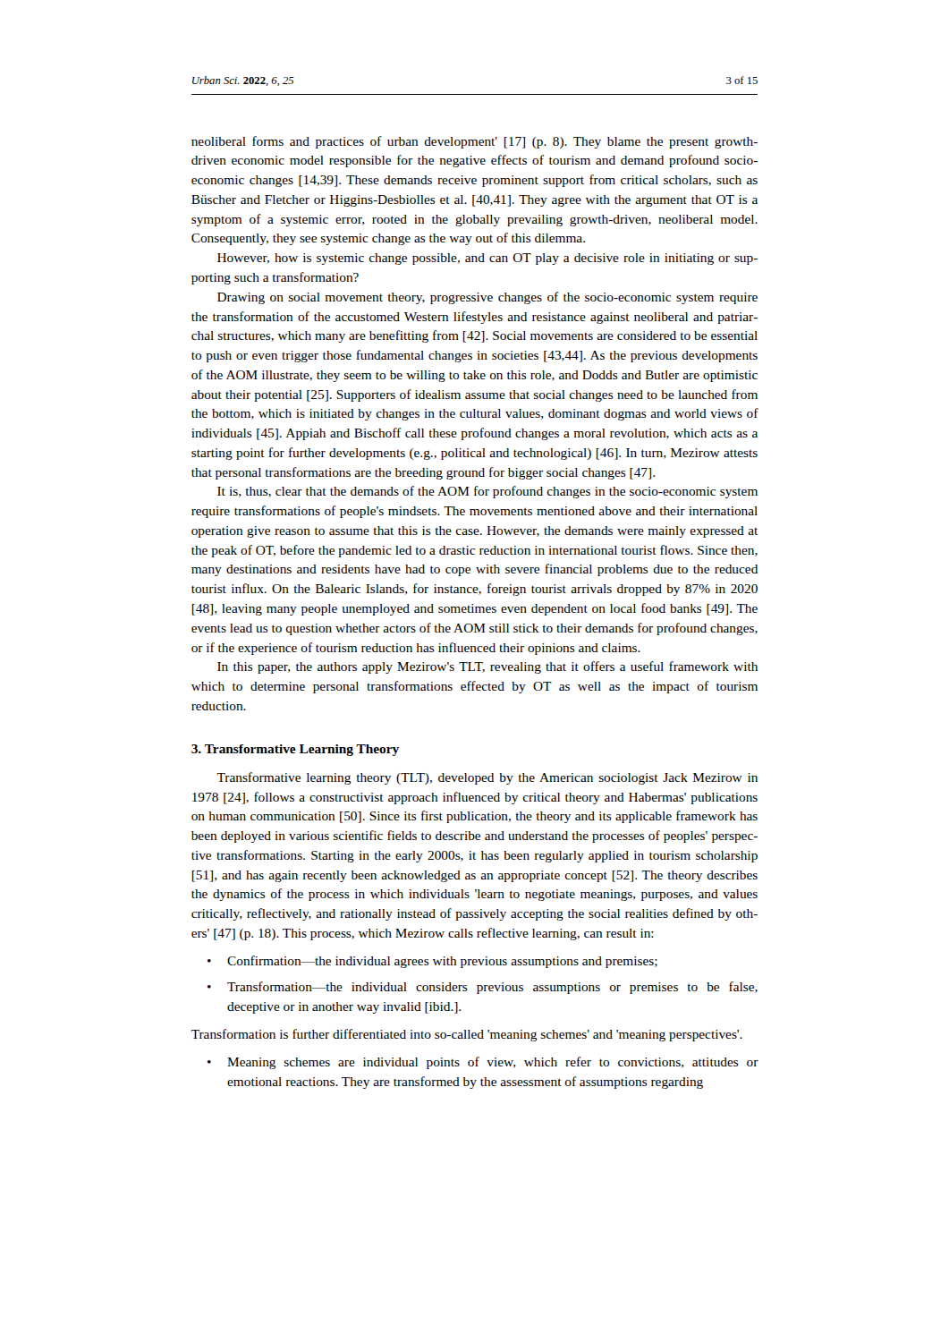Urban Sci. 2022, 6, 25
3 of 15
neoliberal forms and practices of urban development' [17] (p. 8). They blame the present growth-driven economic model responsible for the negative effects of tourism and demand profound socio-economic changes [14,39]. These demands receive prominent support from critical scholars, such as Büscher and Fletcher or Higgins-Desbiolles et al. [40,41]. They agree with the argument that OT is a symptom of a systemic error, rooted in the globally prevailing growth-driven, neoliberal model. Consequently, they see systemic change as the way out of this dilemma.
However, how is systemic change possible, and can OT play a decisive role in initiating or supporting such a transformation?
Drawing on social movement theory, progressive changes of the socio-economic system require the transformation of the accustomed Western lifestyles and resistance against neoliberal and patriarchal structures, which many are benefitting from [42]. Social movements are considered to be essential to push or even trigger those fundamental changes in societies [43,44]. As the previous developments of the AOM illustrate, they seem to be willing to take on this role, and Dodds and Butler are optimistic about their potential [25]. Supporters of idealism assume that social changes need to be launched from the bottom, which is initiated by changes in the cultural values, dominant dogmas and world views of individuals [45]. Appiah and Bischoff call these profound changes a moral revolution, which acts as a starting point for further developments (e.g., political and technological) [46]. In turn, Mezirow attests that personal transformations are the breeding ground for bigger social changes [47].
It is, thus, clear that the demands of the AOM for profound changes in the socio-economic system require transformations of people's mindsets. The movements mentioned above and their international operation give reason to assume that this is the case. However, the demands were mainly expressed at the peak of OT, before the pandemic led to a drastic reduction in international tourist flows. Since then, many destinations and residents have had to cope with severe financial problems due to the reduced tourist influx. On the Balearic Islands, for instance, foreign tourist arrivals dropped by 87% in 2020 [48], leaving many people unemployed and sometimes even dependent on local food banks [49]. The events lead us to question whether actors of the AOM still stick to their demands for profound changes, or if the experience of tourism reduction has influenced their opinions and claims.
In this paper, the authors apply Mezirow's TLT, revealing that it offers a useful framework with which to determine personal transformations effected by OT as well as the impact of tourism reduction.
3. Transformative Learning Theory
Transformative learning theory (TLT), developed by the American sociologist Jack Mezirow in 1978 [24], follows a constructivist approach influenced by critical theory and Habermas' publications on human communication [50]. Since its first publication, the theory and its applicable framework has been deployed in various scientific fields to describe and understand the processes of peoples' perspective transformations. Starting in the early 2000s, it has been regularly applied in tourism scholarship [51], and has again recently been acknowledged as an appropriate concept [52]. The theory describes the dynamics of the process in which individuals 'learn to negotiate meanings, purposes, and values critically, reflectively, and rationally instead of passively accepting the social realities defined by others' [47] (p. 18). This process, which Mezirow calls reflective learning, can result in:
Confirmation—the individual agrees with previous assumptions and premises;
Transformation—the individual considers previous assumptions or premises to be false, deceptive or in another way invalid [ibid.].
Transformation is further differentiated into so-called 'meaning schemes' and 'meaning perspectives'.
Meaning schemes are individual points of view, which refer to convictions, attitudes or emotional reactions. They are transformed by the assessment of assumptions regarding